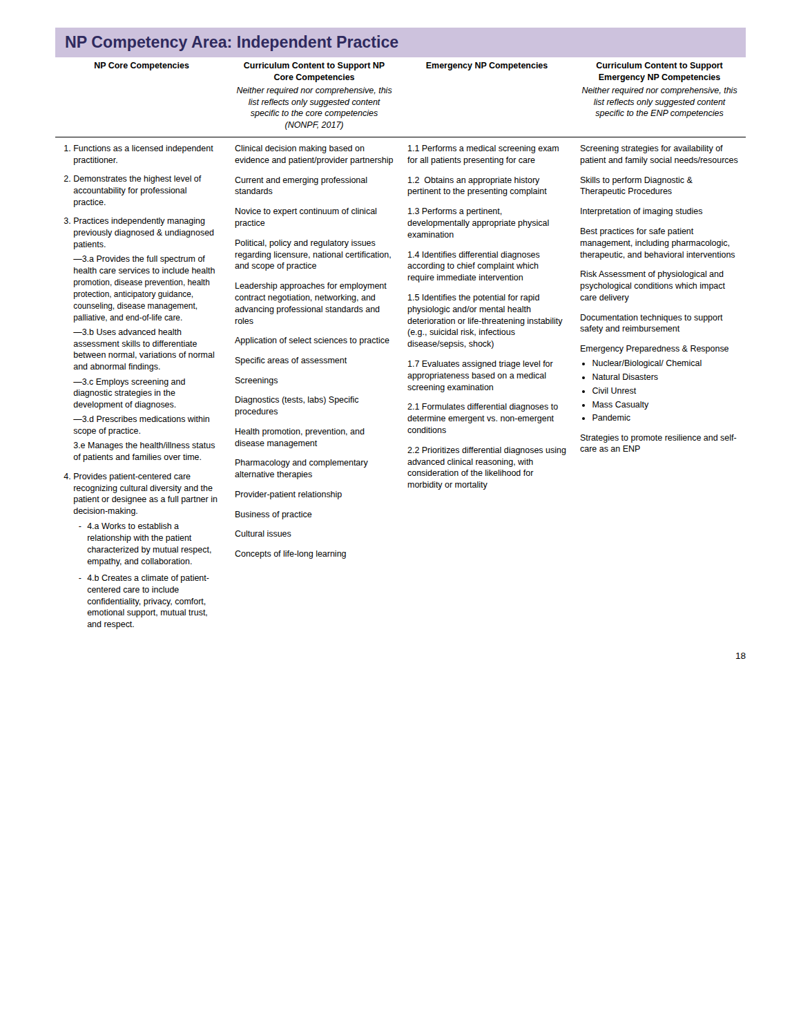NP Competency Area: Independent Practice
| NP Core Competencies | Curriculum Content to Support NP Core Competencies Neither required nor comprehensive, this list reflects only suggested content specific to the core competencies (NONPF, 2017) | Emergency NP Competencies | Curriculum Content to Support Emergency NP Competencies Neither required nor comprehensive, this list reflects only suggested content specific to the ENP competencies |
| --- | --- | --- | --- |
| Functions as a licensed independent practitioner. Demonstrates the highest level of accountability for professional practice. Practices independently managing previously diagnosed & undiagnosed patients. —3.a Provides the full spectrum of health care services to include health promotion, disease prevention, health protection, anticipatory guidance, counseling, disease management, palliative, and end-of-life care. —3.b Uses advanced health assessment skills to differentiate between normal, variations of normal and abnormal findings. —3.c Employs screening and diagnostic strategies in the development of diagnoses. —3.d Prescribes medications within scope of practice. 3.e Manages the health/illness status of patients and families over time. Provides patient-centered care recognizing cultural diversity and the patient or designee as a full partner in decision-making. 4.a Works to establish a relationship with the patient characterized by mutual respect, empathy, and collaboration. 4.b Creates a climate of patient- centered care to include confidentiality, privacy, comfort, emotional support, mutual trust, and respect. | Clinical decision making based on evidence and patient/provider partnership Current and emerging professional standards Novice to expert continuum of clinical practice Political, policy and regulatory issues regarding licensure, national certification, and scope of practice Leadership approaches for employment contract negotiation, networking, and advancing professional standards and roles Application of select sciences to practice Specific areas of assessment Screenings Diagnostics (tests, labs) Specific procedures Health promotion, prevention, and disease management Pharmacology and complementary alternative therapies Provider-patient relationship Business of practice Cultural issues Concepts of life-long learning | 1.1 Performs a medical screening exam for all patients presenting for care 1.2 Obtains an appropriate history pertinent to the presenting complaint 1.3 Performs a pertinent, developmentally appropriate physical examination 1.4 Identifies differential diagnoses according to chief complaint which require immediate intervention 1.5 Identifies the potential for rapid physiologic and/or mental health deterioration or life-threatening instability (e.g., suicidal risk, infectious disease/sepsis, shock) 1.7 Evaluates assigned triage level for appropriateness based on a medical screening examination 2.1 Formulates differential diagnoses to determine emergent vs. non-emergent conditions 2.2 Prioritizes differential diagnoses using advanced clinical reasoning, with consideration of the likelihood for morbidity or mortality | Screening strategies for availability of patient and family social needs/resources Skills to perform Diagnostic & Therapeutic Procedures Interpretation of imaging studies Best practices for safe patient management, including pharmacologic, therapeutic, and behavioral interventions Risk Assessment of physiological and psychological conditions which impact care delivery Documentation techniques to support safety and reimbursement Emergency Preparedness & Response Nuclear/Biological/ Chemical Natural Disasters Civil Unrest Mass Casualty Pandemic Strategies to promote resilience and self-care as an ENP |
18